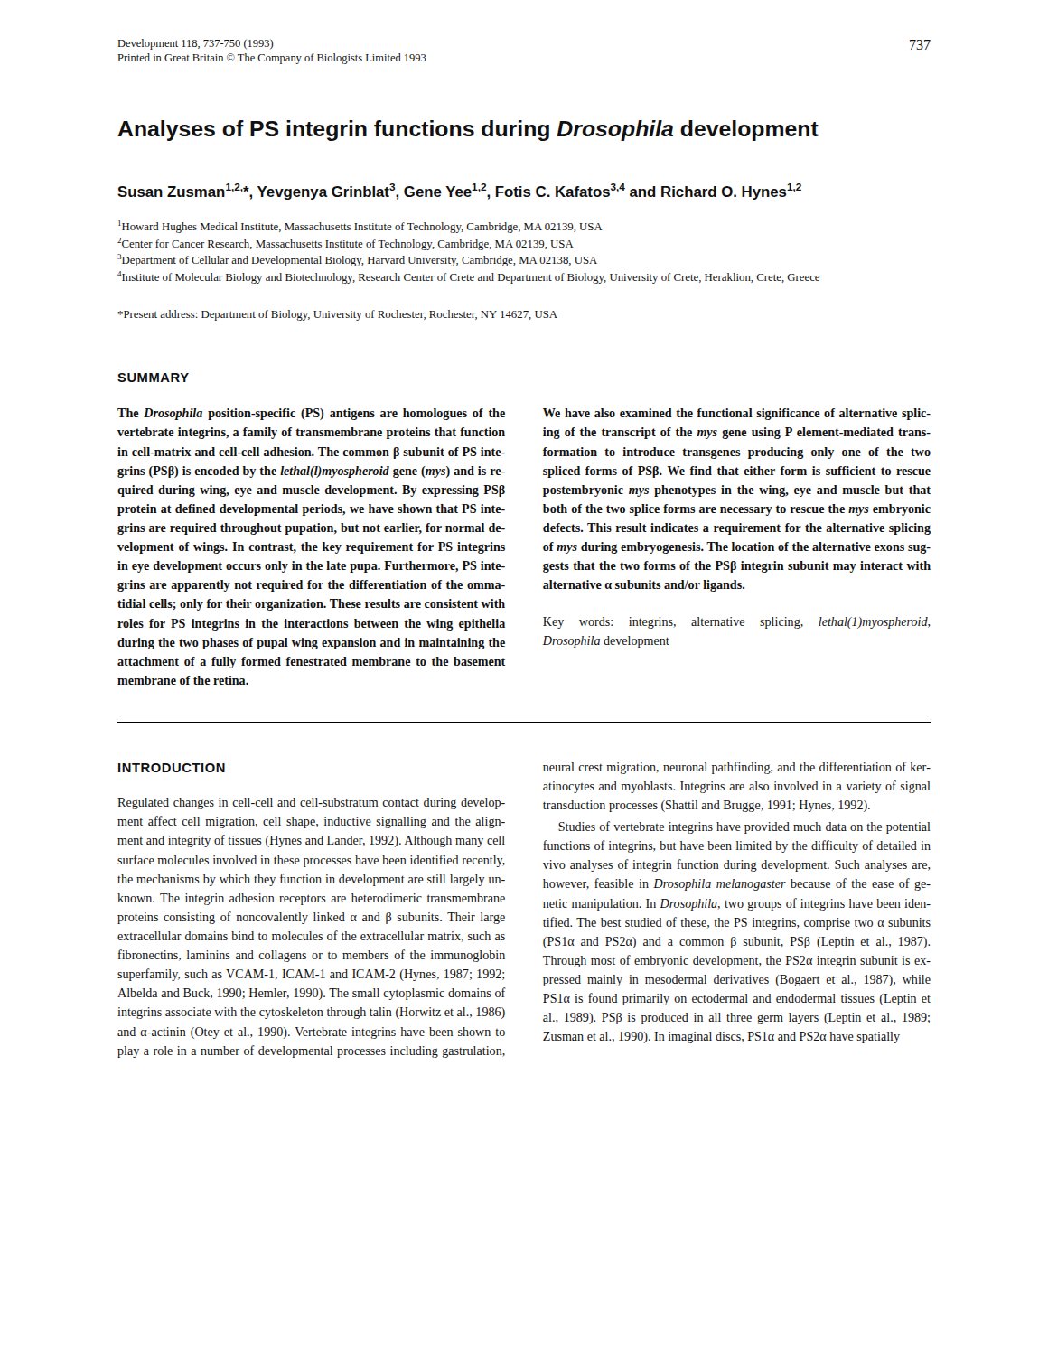Development 118, 737-750 (1993)
Printed in Great Britain © The Company of Biologists Limited 1993
737
Analyses of PS integrin functions during Drosophila development
Susan Zusman1,2,*, Yevgenya Grinblat3, Gene Yee1,2, Fotis C. Kafatos3,4 and Richard O. Hynes1,2
1Howard Hughes Medical Institute, Massachusetts Institute of Technology, Cambridge, MA 02139, USA
2Center for Cancer Research, Massachusetts Institute of Technology, Cambridge, MA 02139, USA
3Department of Cellular and Developmental Biology, Harvard University, Cambridge, MA 02138, USA
4Institute of Molecular Biology and Biotechnology, Research Center of Crete and Department of Biology, University of Crete, Heraklion, Crete, Greece
*Present address: Department of Biology, University of Rochester, Rochester, NY 14627, USA
SUMMARY
The Drosophila position-specific (PS) antigens are homologues of the vertebrate integrins, a family of transmembrane proteins that function in cell-matrix and cell-cell adhesion. The common β subunit of PS integrins (PSβ) is encoded by the lethal(l)myospheroid gene (mys) and is required during wing, eye and muscle development. By expressing PSβ protein at defined developmental periods, we have shown that PS integrins are required throughout pupation, but not earlier, for normal development of wings. In contrast, the key requirement for PS integrins in eye development occurs only in the late pupa. Furthermore, PS integrins are apparently not required for the differentiation of the ommatidial cells; only for their organization. These results are consistent with roles for PS integrins in the interactions between the wing epithelia during the two phases of pupal wing expansion and in maintaining the attachment of a fully formed fenestrated membrane to the basement membrane of the retina.
We have also examined the functional significance of alternative splicing of the transcript of the mys gene using P element-mediated transformation to introduce transgenes producing only one of the two spliced forms of PSβ. We find that either form is sufficient to rescue postembryonic mys phenotypes in the wing, eye and muscle but that both of the two splice forms are necessary to rescue the mys embryonic defects. This result indicates a requirement for the alternative splicing of mys during embryogenesis. The location of the alternative exons suggests that the two forms of the PSβ integrin subunit may interact with alternative α subunits and/or ligands.
Key words: integrins, alternative splicing, lethal(1)myospheroid, Drosophila development
INTRODUCTION
Regulated changes in cell-cell and cell-substratum contact during development affect cell migration, cell shape, inductive signalling and the alignment and integrity of tissues (Hynes and Lander, 1992). Although many cell surface molecules involved in these processes have been identified recently, the mechanisms by which they function in development are still largely unknown. The integrin adhesion receptors are heterodimeric transmembrane proteins consisting of noncovalently linked α and β subunits. Their large extracellular domains bind to molecules of the extracellular matrix, such as fibronectins, laminins and collagens or to members of the immunoglobin superfamily, such as VCAM-1, ICAM-1 and ICAM-2 (Hynes, 1987; 1992; Albelda and Buck, 1990; Hemler, 1990). The small cytoplasmic domains of integrins associate with the cytoskeleton through talin (Horwitz et al., 1986) and α-actinin (Otey et al., 1990). Vertebrate integrins have been shown to play a role in a number of developmental processes including gastrulation, neural crest migration, neuronal pathfinding, and the differentiation of keratinocytes and myoblasts. Integrins are also involved in a variety of signal transduction processes (Shattil and Brugge, 1991; Hynes, 1992).
Studies of vertebrate integrins have provided much data on the potential functions of integrins, but have been limited by the difficulty of detailed in vivo analyses of integrin function during development. Such analyses are, however, feasible in Drosophila melanogaster because of the ease of genetic manipulation. In Drosophila, two groups of integrins have been identified. The best studied of these, the PS integrins, comprise two α subunits (PS1α and PS2α) and a common β subunit, PSβ (Leptin et al., 1987). Through most of embryonic development, the PS2α integrin subunit is expressed mainly in mesodermal derivatives (Bogaert et al., 1987), while PS1α is found primarily on ectodermal and endodermal tissues (Leptin et al., 1989). PSβ is produced in all three germ layers (Leptin et al., 1989; Zusman et al., 1990). In imaginal discs, PS1α and PS2α have spatially